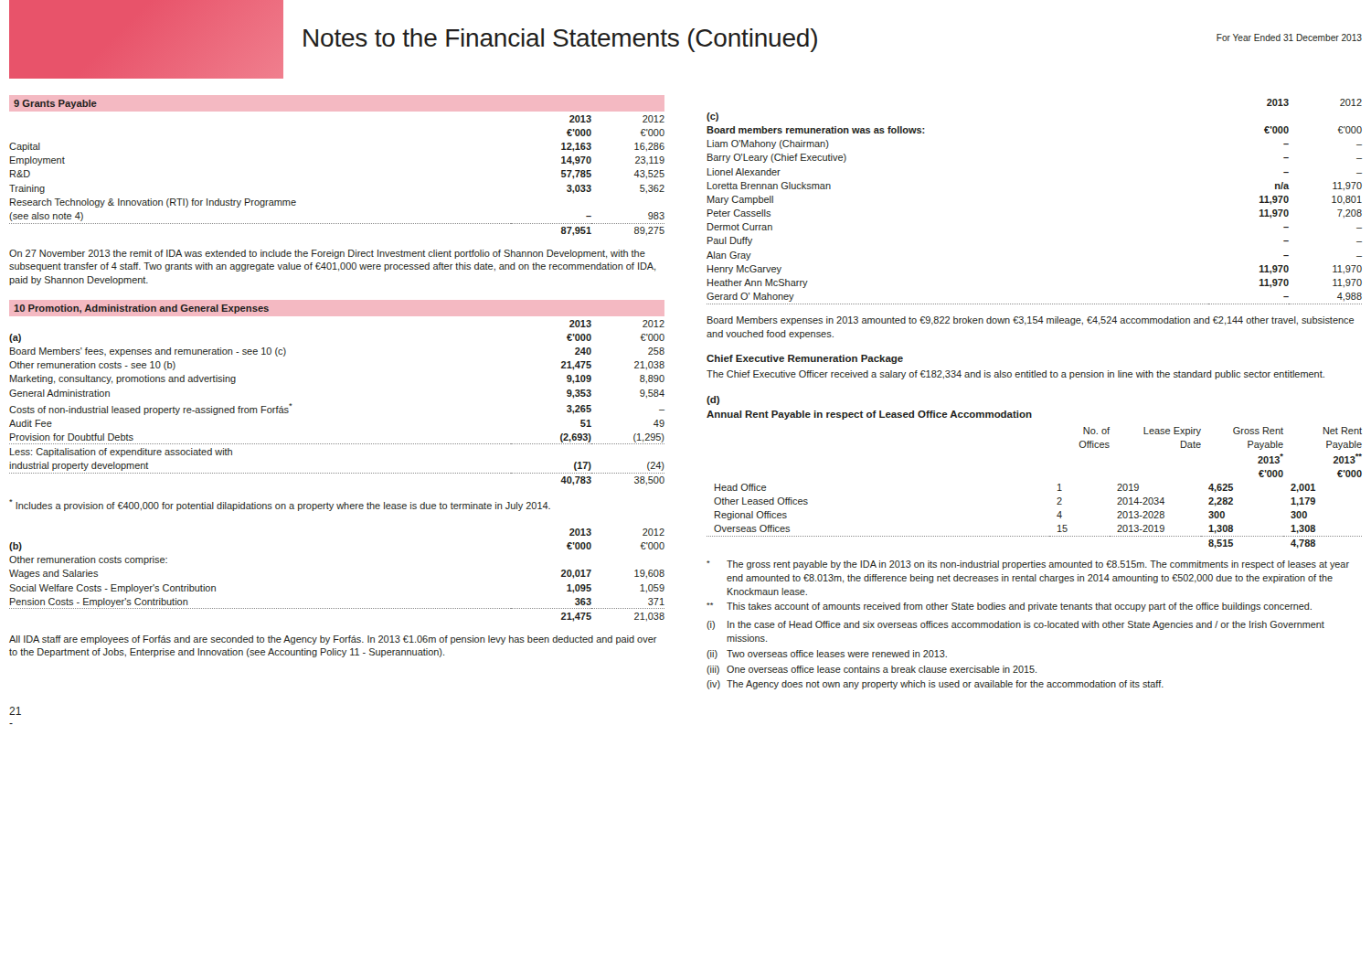Notes to the Financial Statements (Continued)
For Year Ended 31 December 2013
| 9 Grants Payable |
| | 2013 | 2012 |
| | €'000 | €'000 |
| Capital | 12,163 | 16,286 |
| Employment | 14,970 | 23,119 |
| R&D | 57,785 | 43,525 |
| Training | 3,033 | 5,362 |
| Research Technology & Innovation (RTI) for Industry Programme | | |
| (see also note 4) | – | 983 |
| | 87,951 | 89,275 |
On 27 November 2013 the remit of IDA was extended to include the Foreign Direct Investment client portfolio of Shannon Development, with the subsequent transfer of 4 staff. Two grants with an aggregate value of €401,000 were processed after this date, and on the recommendation of IDA, paid by Shannon Development.
| 10 Promotion, Administration and General Expenses |
| | 2013 | 2012 |
| (a) | €'000 | €'000 |
| Board Members' fees, expenses and remuneration - see 10 (c) | 240 | 258 |
| Other remuneration costs - see 10 (b) | 21,475 | 21,038 |
| Marketing, consultancy, promotions and advertising | 9,109 | 8,890 |
| General Administration | 9,353 | 9,584 |
| Costs of non-industrial leased property re-assigned from Forfás * | 3,265 | – |
| Audit Fee | 51 | 49 |
| Provision for Doubtful Debts | (2,693) | (1,295) |
| Less: Capitalisation of expenditure associated with | | |
| industrial property development | (17) | (24) |
| | 40,783 | 38,500 |
* Includes a provision of €400,000 for potential dilapidations on a property where the lease is due to terminate in July 2014.
| | 2013 | 2012 |
| (b) | €'000 | €'000 |
| Other remuneration costs comprise: | | |
| Wages and Salaries | 20,017 | 19,608 |
| Social Welfare Costs - Employer's Contribution | 1,095 | 1,059 |
| Pension Costs - Employer's Contribution | 363 | 371 |
| | 21,475 | 21,038 |
All IDA staff are employees of Forfás and are seconded to the Agency by Forfás. In 2013 €1.06m of pension levy has been deducted and paid over to the Department of Jobs, Enterprise and Innovation (see Accounting Policy 11 - Superannuation).
| | 2013 | 2012 |
| (c) | | |
| Board members remuneration was as follows: | €'000 | €'000 |
| Liam O'Mahony (Chairman) | – | – |
| Barry O'Leary (Chief Executive) | – | – |
| Lionel Alexander | – | – |
| Loretta Brennan Glucksman | n/a | 11,970 |
| Mary Campbell | 11,970 | 10,801 |
| Peter Cassells | 11,970 | 7,208 |
| Dermot Curran | – | – |
| Paul Duffy | – | – |
| Alan Gray | – | – |
| Henry McGarvey | 11,970 | 11,970 |
| Heather Ann McSharry | 11,970 | 11,970 |
| Gerard O' Mahoney | – | 4,988 |
Board Members expenses in 2013 amounted to €9,822 broken down €3,154 mileage, €4,524 accommodation and €2,144 other travel, subsistence and vouched food expenses.
Chief Executive Remuneration Package
The Chief Executive Officer received a salary of €182,334 and is also entitled to a pension in line with the standard public sector entitlement.
(d)
Annual Rent Payable in respect of Leased Office Accommodation
| | No. of | Lease Expiry | Gross Rent | Net Rent |
| --- | --- | --- | --- | --- |
| | Offices | Date | Payable | Payable |
| | | | 2013 * | 2013 ** |
| | | | €'000 | €'000 |
| Head Office | 1 | 2019 | 4,625 | 2,001 |
| Other Leased Offices | 2 | 2014-2034 | 2,282 | 1,179 |
| Regional Offices | 4 | 2013-2028 | 300 | 300 |
| Overseas Offices | 15 | 2013-2019 | 1,308 | 1,308 |
| | | | 8,515 | 4,788 |
*The gross rent payable by the IDA in 2013 on its non-industrial properties amounted to €8.515m. The commitments in respect of leases at year end amounted to €8.013m, the difference being net decreases in rental charges in 2014 amounting to €502,000 due to the expiration of the Knockmaun lease.
**This takes account of amounts received from other State bodies and private tenants that occupy part of the office buildings concerned.
(i) In the case of Head Office and six overseas offices accommodation is co-located with other State Agencies and / or the Irish Government missions.
(ii) Two overseas office leases were renewed in 2013.
(iii) One overseas office lease contains a break clause exercisable in 2015.
(iv) The Agency does not own any property which is used or available for the accommodation of its staff.
21-